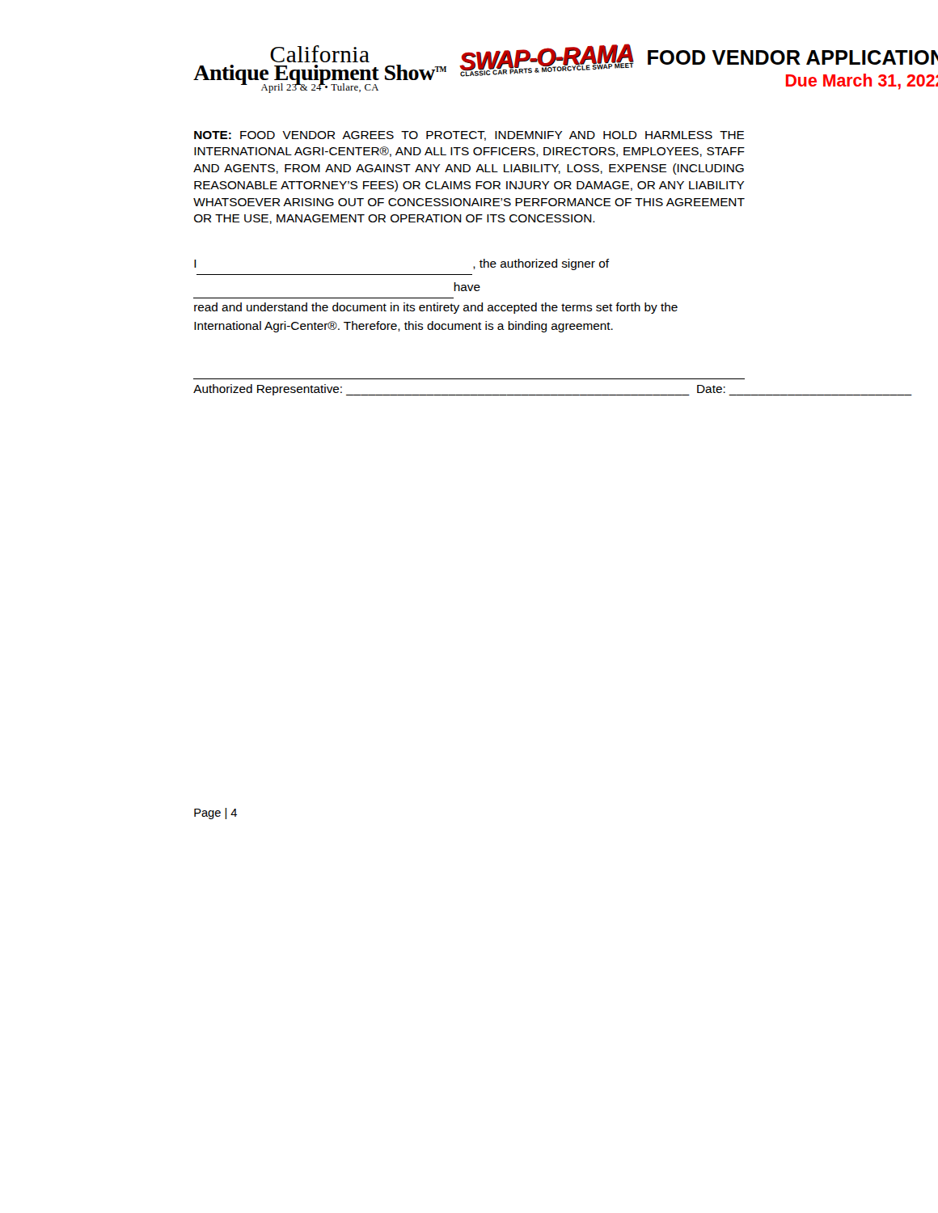California
Antique Equipment ShowTM
April 23 & 24 • Tulare, CA
SWAP-O-RAMA
CLASSIC CAR PARTS & MOTORCYCLE SWAP MEET
FOOD VENDOR APPLICATION
Due March 31, 2022
NOTE: FOOD VENDOR AGREES TO PROTECT, INDEMNIFY AND HOLD HARMLESS THE INTERNATIONAL AGRI-CENTER®, AND ALL ITS OFFICERS, DIRECTORS, EMPLOYEES, STAFF AND AGENTS, FROM AND AGAINST ANY AND ALL LIABILITY, LOSS, EXPENSE (INCLUDING REASONABLE ATTORNEY’S FEES) OR CLAIMS FOR INJURY OR DAMAGE, OR ANY LIABILITY WHATSOEVER ARISING OUT OF CONCESSIONAIRE’S PERFORMANCE OF THIS AGREEMENT OR THE USE, MANAGEMENT OR OPERATION OF ITS CONCESSION.
I , the authorized signer of have
read and understand the document in its entirety and accepted the terms set forth by the International Agri-Center®. Therefore, this document is a binding agreement.
Authorized Representative: _______________________________________________ Date: _________________________
Page | 4